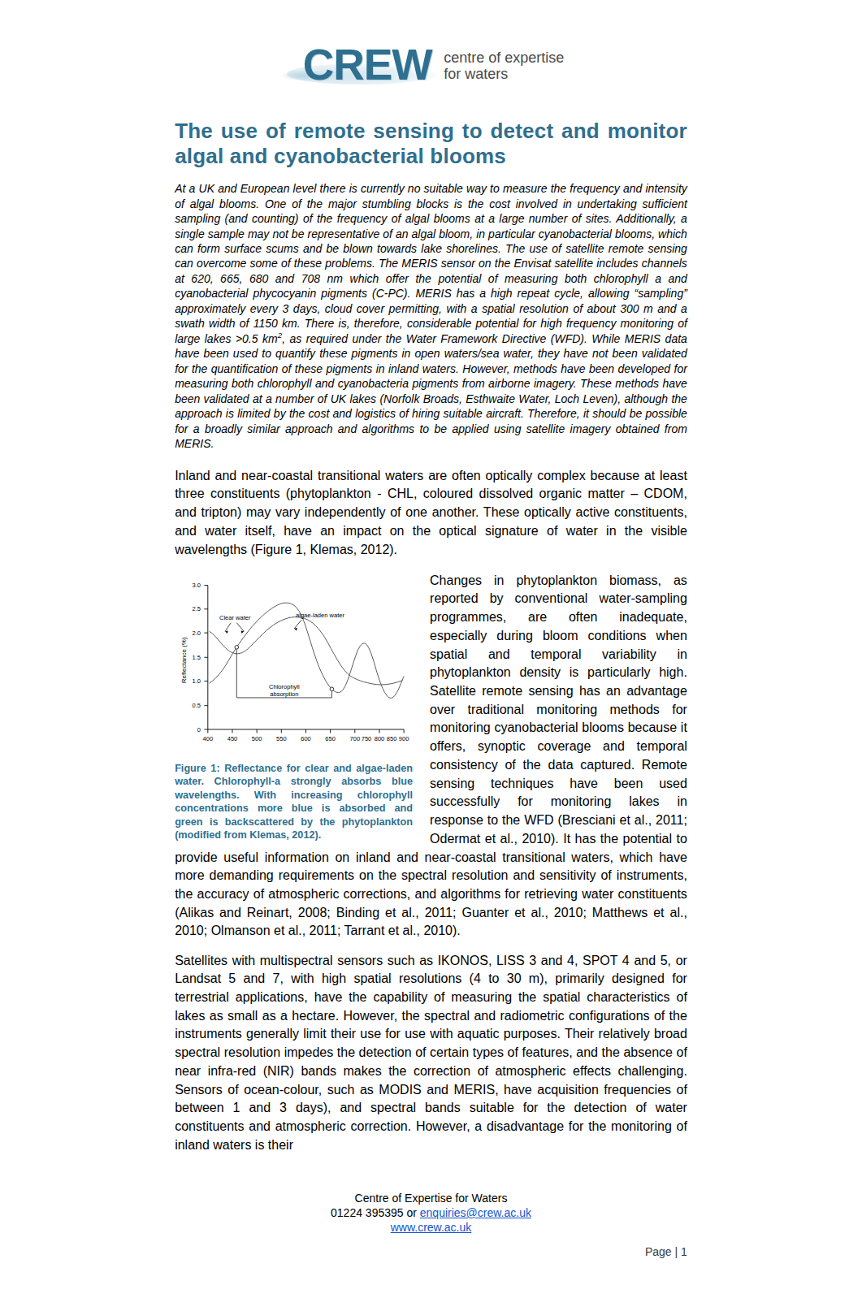CREW centre of expertise for waters
The use of remote sensing to detect and monitor algal and cyanobacterial blooms
At a UK and European level there is currently no suitable way to measure the frequency and intensity of algal blooms. One of the major stumbling blocks is the cost involved in undertaking sufficient sampling (and counting) of the frequency of algal blooms at a large number of sites. Additionally, a single sample may not be representative of an algal bloom, in particular cyanobacterial blooms, which can form surface scums and be blown towards lake shorelines. The use of satellite remote sensing can overcome some of these problems. The MERIS sensor on the Envisat satellite includes channels at 620, 665, 680 and 708 nm which offer the potential of measuring both chlorophyll a and cyanobacterial phycocyanin pigments (C-PC). MERIS has a high repeat cycle, allowing “sampling” approximately every 3 days, cloud cover permitting, with a spatial resolution of about 300 m and a swath width of 1150 km. There is, therefore, considerable potential for high frequency monitoring of large lakes >0.5 km2, as required under the Water Framework Directive (WFD). While MERIS data have been used to quantify these pigments in open waters/sea water, they have not been validated for the quantification of these pigments in inland waters. However, methods have been developed for measuring both chlorophyll and cyanobacteria pigments from airborne imagery. These methods have been validated at a number of UK lakes (Norfolk Broads, Esthwaite Water, Loch Leven), although the approach is limited by the cost and logistics of hiring suitable aircraft. Therefore, it should be possible for a broadly similar approach and algorithms to be applied using satellite imagery obtained from MERIS.
Inland and near-coastal transitional waters are often optically complex because at least three constituents (phytoplankton - CHL, coloured dissolved organic matter – CDOM, and tripton) may vary independently of one another. These optically active constituents, and water itself, have an impact on the optical signature of water in the visible wavelengths (Figure 1, Klemas, 2012).
3.0 2.5 2.0 1.5 1.0 0.5 0 400 450 500 550 600 650 700 800 900 750 850 Reflectance (%) Clear water algae-laden water Chlorophyll absorption
Figure 1: Reflectance for clear and algae-laden water. Chlorophyll-a strongly absorbs blue wavelengths. With increasing chlorophyll concentrations more blue is absorbed and green is backscattered by the phytoplankton (modified from Klemas, 2012).
Changes in phytoplankton biomass, as reported by conventional water-sampling programmes, are often inadequate, especially during bloom conditions when spatial and temporal variability in phytoplankton density is particularly high. Satellite remote sensing has an advantage over traditional monitoring methods for monitoring cyanobacterial blooms because it offers, synoptic coverage and temporal consistency of the data captured. Remote sensing techniques have been used successfully for monitoring lakes in response to the WFD (Bresciani et al., 2011; Odermat et al., 2010). It has the potential to provide useful information on inland and near-coastal transitional waters, which have more demanding requirements on the spectral resolution and sensitivity of instruments, the accuracy of atmospheric corrections, and algorithms for retrieving water constituents (Alikas and Reinart, 2008; Binding et al., 2011; Guanter et al., 2010; Matthews et al., 2010; Olmanson et al., 2011; Tarrant et al., 2010).
Satellites with multispectral sensors such as IKONOS, LISS 3 and 4, SPOT 4 and 5, or Landsat 5 and 7, with high spatial resolutions (4 to 30 m), primarily designed for terrestrial applications, have the capability of measuring the spatial characteristics of lakes as small as a hectare. However, the spectral and radiometric configurations of the instruments generally limit their use for use with aquatic purposes. Their relatively broad spectral resolution impedes the detection of certain types of features, and the absence of near infra-red (NIR) bands makes the correction of atmospheric effects challenging. Sensors of ocean-colour, such as MODIS and MERIS, have acquisition frequencies of between 1 and 3 days), and spectral bands suitable for the detection of water constituents and atmospheric correction. However, a disadvantage for the monitoring of inland waters is their
Centre of Expertise for Waters
01224 395395 or enquiries@crew.ac.uk
www.crew.ac.uk
Page | 1